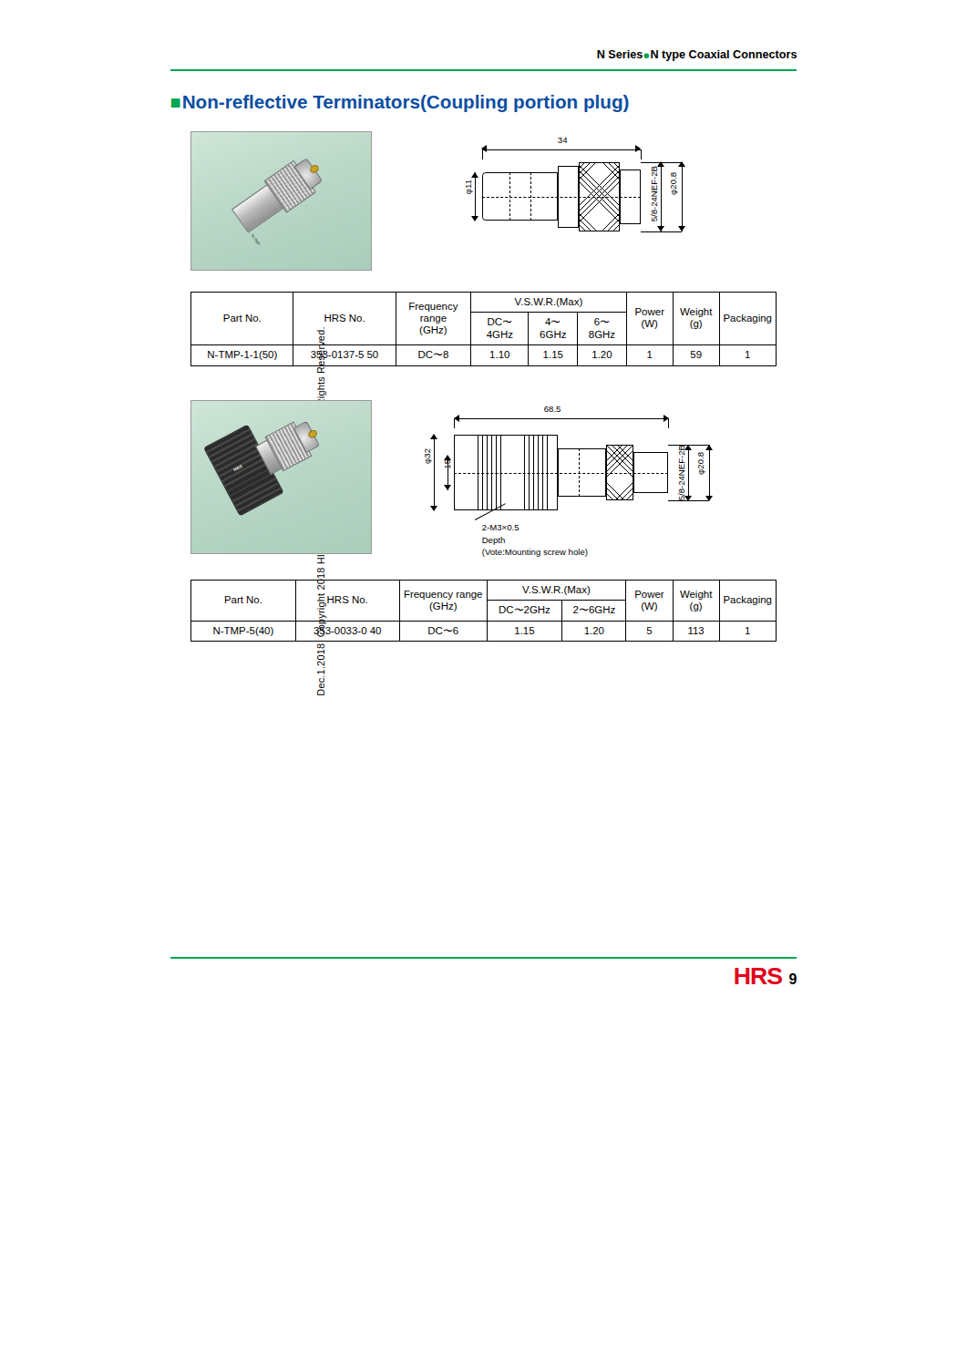Dec.1.2018 Copyright 2018 HIROSE ELECTRIC CO., LTD. All Rights Reserved.
N Series●N type Coaxial Connectors
■Non-reflective Terminators(Coupling portion plug)
N-TMP
34
φ11
5/8-24NEF-2B
φ20.8
| Part No. | HRS No. | Frequency range (GHz) | V.S.W.R.(Max) | Power (W) | Weight (g) | Packaging |
| --- | --- | --- | --- | --- | --- | --- |
| DC〜4GHz | 4〜6GHz | 6〜8GHz |
| N-TMP-1-1(50) | 353-0137-5 50 | DC〜8 | 1.10 | 1.15 | 1.20 | 1 | 59 | 1 |
HRS
68.5
φ32
15
5/8-24NEF-2B
φ20.8
2-M3×0.5
Depth
(Vote:Mounting screw hole)
| Part No. | HRS No. | Frequency range (GHz) | V.S.W.R.(Max) | Power (W) | Weight (g) | Packaging |
| --- | --- | --- | --- | --- | --- | --- |
| DC〜2GHz | 2〜6GHz |
| N-TMP-5(40) | 353-0033-0 40 | DC〜6 | 1.15 | 1.20 | 5 | 113 | 1 |
HRS 9